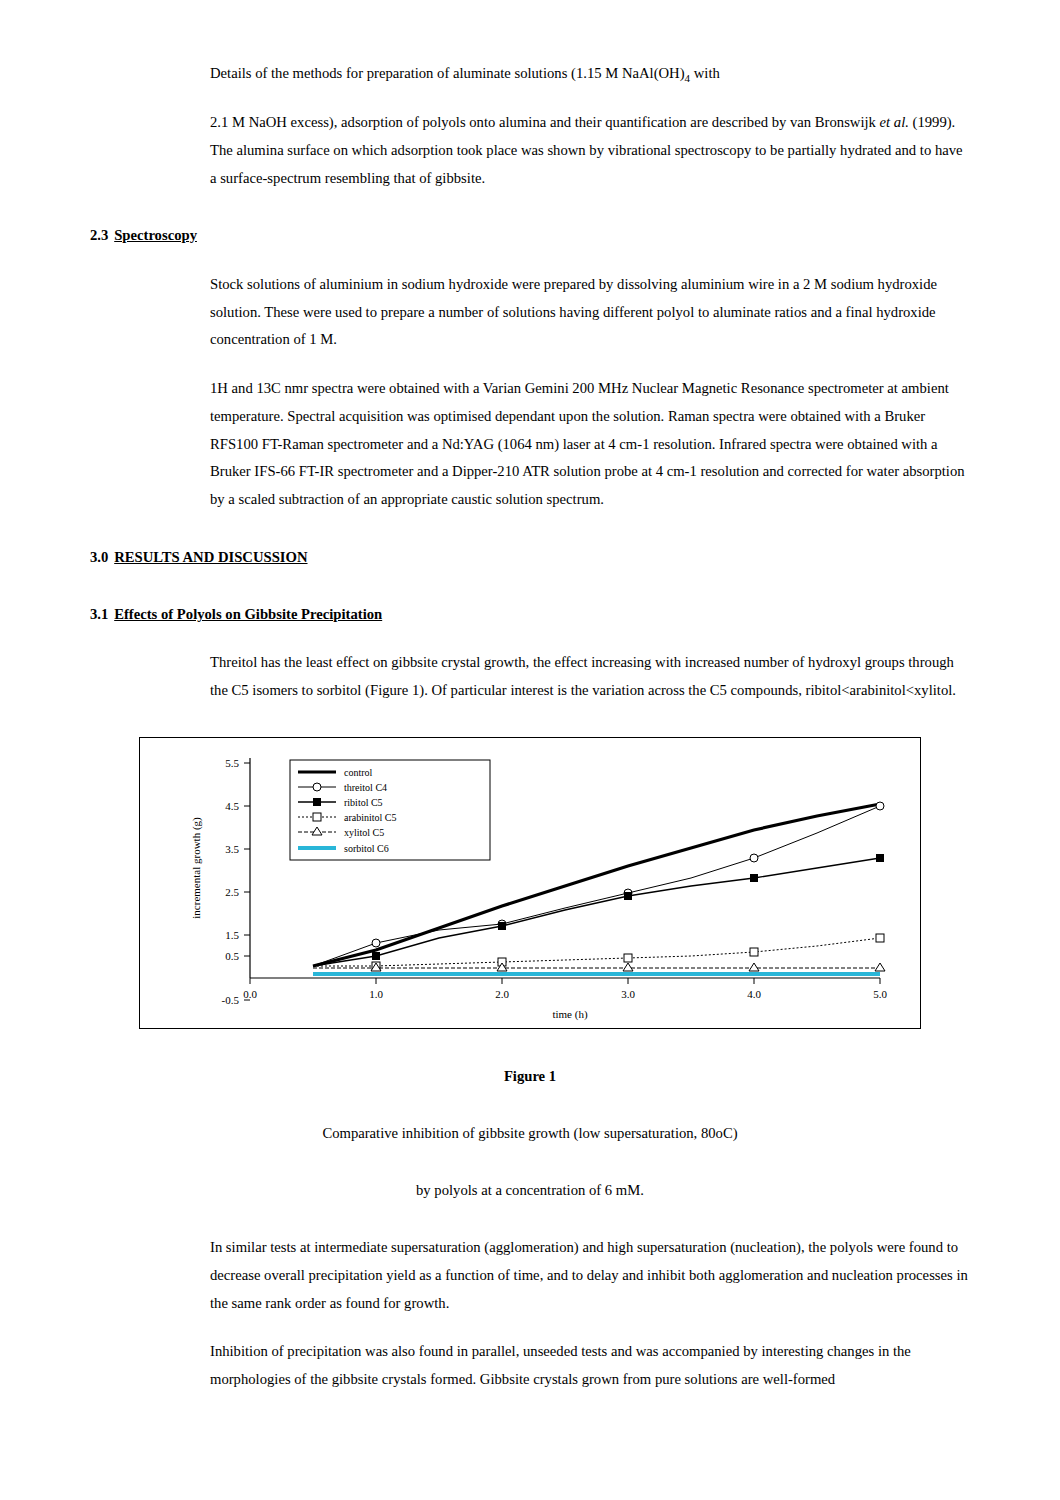Details of the methods for preparation of aluminate solutions (1.15 M NaAl(OH)4 with
2.1 M NaOH excess), adsorption of polyols onto alumina and their quantification are described by van Bronswijk et al. (1999). The alumina surface on which adsorption took place was shown by vibrational spectroscopy to be partially hydrated and to have a surface-spectrum resembling that of gibbsite.
2.3 Spectroscopy
Stock solutions of aluminium in sodium hydroxide were prepared by dissolving aluminium wire in a 2 M sodium hydroxide solution. These were used to prepare a number of solutions having different polyol to aluminate ratios and a final hydroxide concentration of 1 M.
1H and 13C nmr spectra were obtained with a Varian Gemini 200 MHz Nuclear Magnetic Resonance spectrometer at ambient temperature. Spectral acquisition was optimised dependant upon the solution. Raman spectra were obtained with a Bruker RFS100 FT-Raman spectrometer and a Nd:YAG (1064 nm) laser at 4 cm-1 resolution. Infrared spectra were obtained with a Bruker IFS-66 FT-IR spectrometer and a Dipper-210 ATR solution probe at 4 cm-1 resolution and corrected for water absorption by a scaled subtraction of an appropriate caustic solution spectrum.
3.0 RESULTS AND DISCUSSION
3.1 Effects of Polyols on Gibbsite Precipitation
Threitol has the least effect on gibbsite crystal growth, the effect increasing with increased number of hydroxyl groups through the C5 isomers to sorbitol (Figure 1). Of particular interest is the variation across the C5 compounds, ribitol<arabinitol<xylitol.
5.5 4.5 3.5 2.5 1.5 0.5 -0.5 0.0 1.0 2.0 3.0 4.0 5.0 time (h) incremental growth (g) control threitol C4 ribitol C5 arabinitol C5 xylitol C5 sorbitol C6
Figure 1
Comparative inhibition of gibbsite growth (low supersaturation, 80oC)
by polyols at a concentration of 6 mM.
In similar tests at intermediate supersaturation (agglomeration) and high supersaturation (nucleation), the polyols were found to decrease overall precipitation yield as a function of time, and to delay and inhibit both agglomeration and nucleation processes in the same rank order as found for growth.
Inhibition of precipitation was also found in parallel, unseeded tests and was accompanied by interesting changes in the morphologies of the gibbsite crystals formed. Gibbsite crystals grown from pure solutions are well-formed